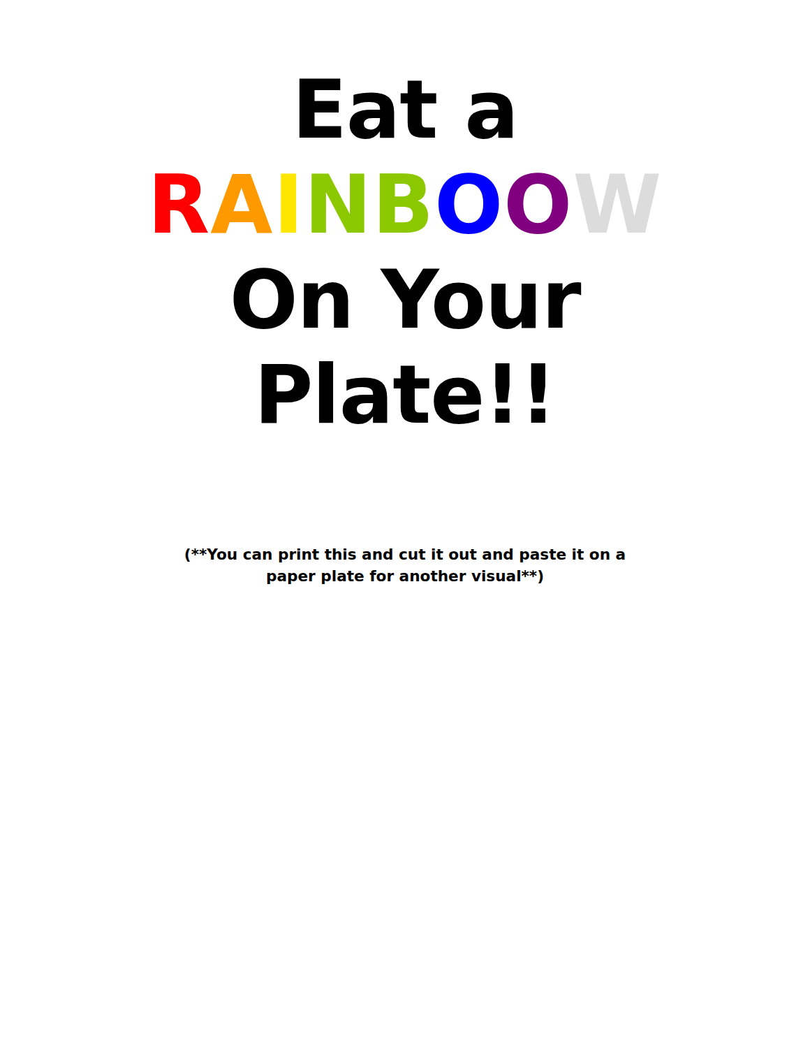Eat a RAINBOOW On Your Plate!!
(**You can print this and cut it out and paste it on a paper plate for another visual**)